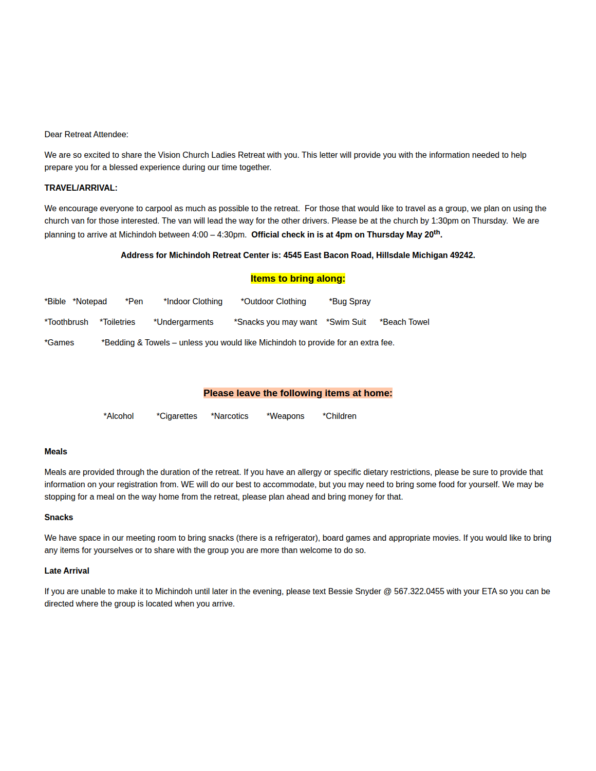Dear Retreat Attendee:
We are so excited to share the Vision Church Ladies Retreat with you. This letter will provide you with the information needed to help prepare you for a blessed experience during our time together.
TRAVEL/ARRIVAL:
We encourage everyone to carpool as much as possible to the retreat. For those that would like to travel as a group, we plan on using the church van for those interested. The van will lead the way for the other drivers. Please be at the church by 1:30pm on Thursday. We are planning to arrive at Michindoh between 4:00 – 4:30pm. Official check in is at 4pm on Thursday May 20th.
Address for Michindoh Retreat Center is: 4545 East Bacon Road, Hillsdale Michigan 49242.
Items to bring along:
*Bible *Notepad *Pen *Indoor Clothing *Outdoor Clothing *Bug Spray
*Toothbrush *Toiletries *Undergarments *Snacks you may want *Swim Suit *Beach Towel
*Games *Bedding & Towels – unless you would like Michindoh to provide for an extra fee.
Please leave the following items at home:
*Alcohol *Cigarettes *Narcotics *Weapons *Children
Meals
Meals are provided through the duration of the retreat. If you have an allergy or specific dietary restrictions, please be sure to provide that information on your registration from. WE will do our best to accommodate, but you may need to bring some food for yourself. We may be stopping for a meal on the way home from the retreat, please plan ahead and bring money for that.
Snacks
We have space in our meeting room to bring snacks (there is a refrigerator), board games and appropriate movies. If you would like to bring any items for yourselves or to share with the group you are more than welcome to do so.
Late Arrival
If you are unable to make it to Michindoh until later in the evening, please text Bessie Snyder @ 567.322.0455 with your ETA so you can be directed where the group is located when you arrive.